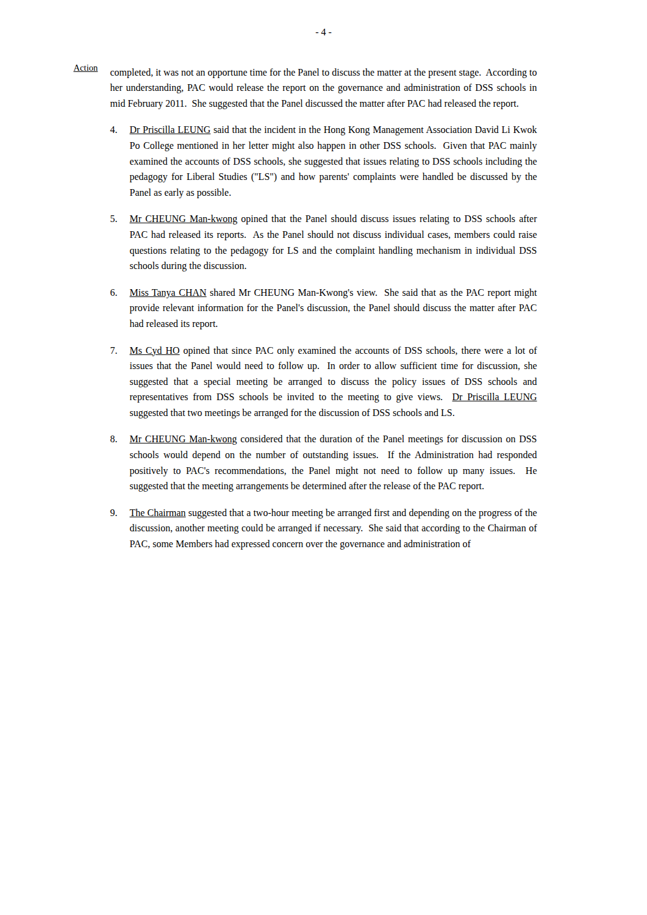- 4 -
Action
completed, it was not an opportune time for the Panel to discuss the matter at the present stage. According to her understanding, PAC would release the report on the governance and administration of DSS schools in mid February 2011. She suggested that the Panel discussed the matter after PAC had released the report.
4.
Dr Priscilla LEUNG said that the incident in the Hong Kong Management Association David Li Kwok Po College mentioned in her letter might also happen in other DSS schools. Given that PAC mainly examined the accounts of DSS schools, she suggested that issues relating to DSS schools including the pedagogy for Liberal Studies ("LS") and how parents' complaints were handled be discussed by the Panel as early as possible.
5.
Mr CHEUNG Man-kwong opined that the Panel should discuss issues relating to DSS schools after PAC had released its reports. As the Panel should not discuss individual cases, members could raise questions relating to the pedagogy for LS and the complaint handling mechanism in individual DSS schools during the discussion.
6.
Miss Tanya CHAN shared Mr CHEUNG Man-Kwong's view. She said that as the PAC report might provide relevant information for the Panel's discussion, the Panel should discuss the matter after PAC had released its report.
7.
Ms Cyd HO opined that since PAC only examined the accounts of DSS schools, there were a lot of issues that the Panel would need to follow up. In order to allow sufficient time for discussion, she suggested that a special meeting be arranged to discuss the policy issues of DSS schools and representatives from DSS schools be invited to the meeting to give views. Dr Priscilla LEUNG suggested that two meetings be arranged for the discussion of DSS schools and LS.
8.
Mr CHEUNG Man-kwong considered that the duration of the Panel meetings for discussion on DSS schools would depend on the number of outstanding issues. If the Administration had responded positively to PAC's recommendations, the Panel might not need to follow up many issues. He suggested that the meeting arrangements be determined after the release of the PAC report.
9.
The Chairman suggested that a two-hour meeting be arranged first and depending on the progress of the discussion, another meeting could be arranged if necessary. She said that according to the Chairman of PAC, some Members had expressed concern over the governance and administration of